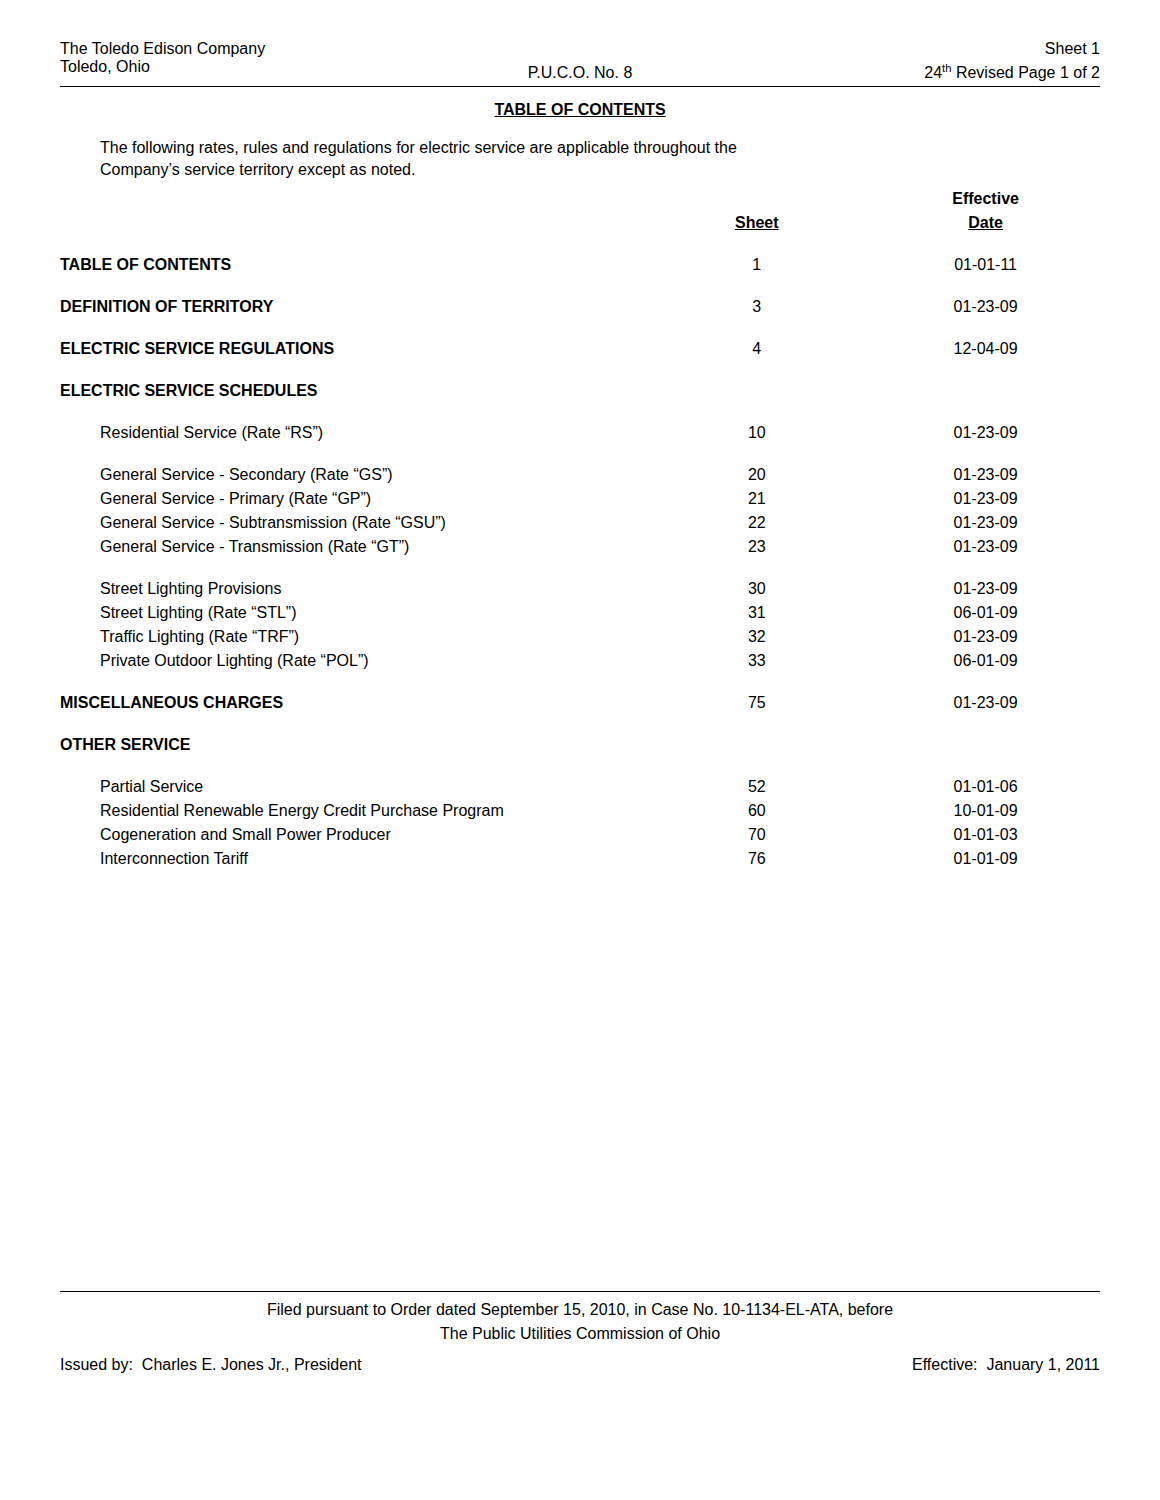| The Toledo Edison Company | Sheet 1 |
| Toledo, Ohio | |
| | P.U.C.O. No. 8 | 24 th Revised Page 1 of 2 |
TABLE OF CONTENTS
The following rates, rules and regulations for electric service are applicable throughout the
Company’s service territory except as noted.
| | | Effective |
| | Sheet | Date |
| TABLE OF CONTENTS | 1 | 01-01-11 |
| DEFINITION OF TERRITORY | 3 | 01-23-09 |
| ELECTRIC SERVICE REGULATIONS | 4 | 12-04-09 |
| ELECTRIC SERVICE SCHEDULES | | |
| Residential Service (Rate “RS”) | 10 | 01-23-09 |
| General Service - Secondary (Rate “GS”) | 20 | 01-23-09 |
| General Service - Primary (Rate “GP”) | 21 | 01-23-09 |
| General Service - Subtransmission (Rate “GSU”) | 22 | 01-23-09 |
| General Service - Transmission (Rate “GT”) | 23 | 01-23-09 |
| Street Lighting Provisions | 30 | 01-23-09 |
| Street Lighting (Rate “STL”) | 31 | 06-01-09 |
| Traffic Lighting (Rate “TRF”) | 32 | 01-23-09 |
| Private Outdoor Lighting (Rate “POL”) | 33 | 06-01-09 |
| MISCELLANEOUS CHARGES | 75 | 01-23-09 |
| OTHER SERVICE | | |
| Partial Service | 52 | 01-01-06 |
| Residential Renewable Energy Credit Purchase Program | 60 | 10-01-09 |
| Cogeneration and Small Power Producer | 70 | 01-01-03 |
| Interconnection Tariff | 76 | 01-01-09 |
Filed pursuant to Order dated September 15, 2010, in Case No. 10-1134-EL-ATA, before
The Public Utilities Commission of Ohio
| Issued by: Charles E. Jones Jr., President | Effective: January 1, 2011 |